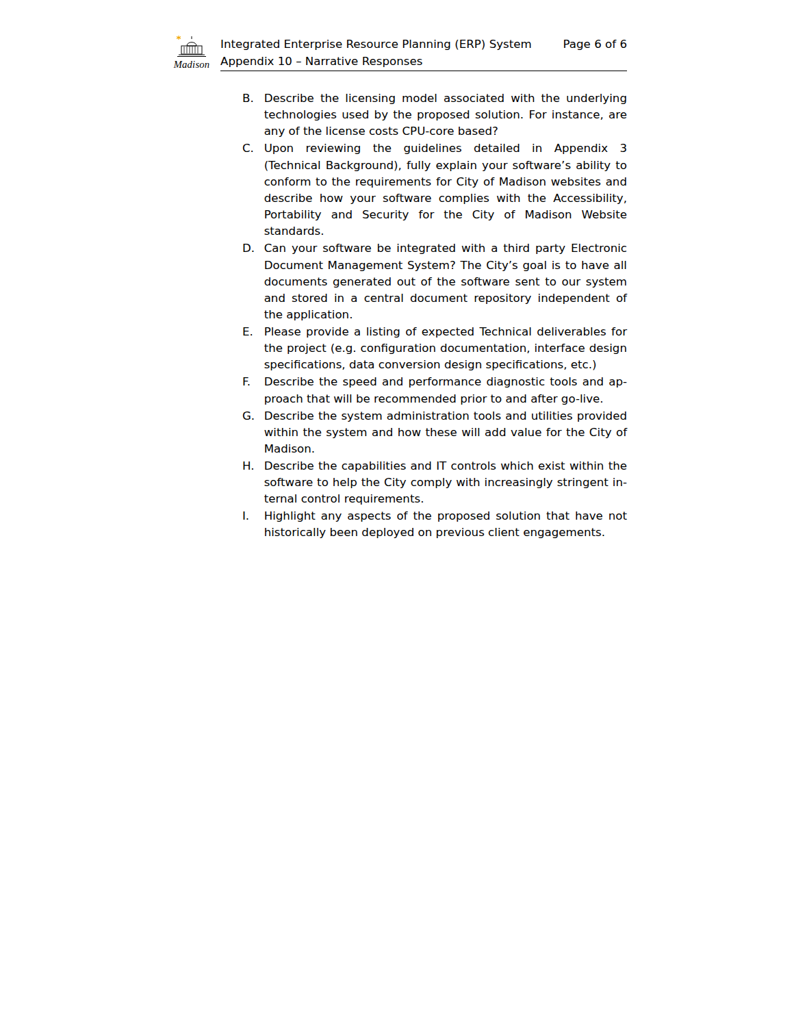Madison
Integrated Enterprise Resource Planning (ERP) System Page 6 of 6
Appendix 10 – Narrative Responses
B.
Describe the licensing model associated with the underlying technologies used by the proposed solution. For instance, are any of the license costs CPU-core based?
C.
Upon reviewing the guidelines detailed in Appendix 3 (Technical Background), fully explain your software’s ability to conform to the requirements for City of Madison websites and describe how your software complies with the Accessibility, Portability and Security for the City of Madison Website standards.
D.
Can your software be integrated with a third party Electronic Document Management System? The City’s goal is to have all documents generated out of the software sent to our system and stored in a central document repository independent of the application.
E.
Please provide a listing of expected Technical deliverables for the project (e.g. configuration documentation, interface design specifications, data conversion design specifications, etc.)
F.
Describe the speed and performance diagnostic tools and approach that will be recommended prior to and after go-live.
G.
Describe the system administration tools and utilities provided within the system and how these will add value for the City of Madison.
H.
Describe the capabilities and IT controls which exist within the software to help the City comply with increasingly stringent internal control requirements.
I.
Highlight any aspects of the proposed solution that have not historically been deployed on previous client engagements.